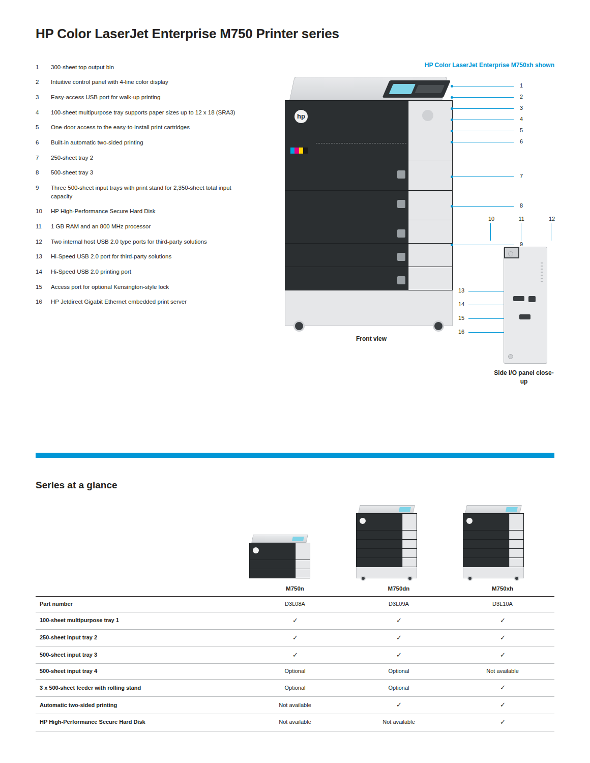HP Color LaserJet Enterprise M750 Printer series
300-sheet top output bin
Intuitive control panel with 4-line color display
Easy-access USB port for walk-up printing
100-sheet multipurpose tray supports paper sizes up to 12 x 18 (SRA3)
One-door access to the easy-to-install print cartridges
Built-in automatic two-sided printing
250-sheet tray 2
500-sheet tray 3
Three 500-sheet input trays with print stand for 2,350-sheet total input capacity
HP High-Performance Secure Hard Disk
1 GB RAM and an 800 MHz processor
Two internal host USB 2.0 type ports for third-party solutions
Hi-Speed USB 2.0 port for third-party solutions
Hi-Speed USB 2.0 printing port
Access port for optional Kensington-style lock
HP Jetdirect Gigabit Ethernet embedded print server
HP Color LaserJet Enterprise M750xh shown
hp
1
2
3
4
5
6
7
8
9
Front view
10
11
12
13
14
15
16
Side I/O panel close-up
Series at a glance
| | M750n | M750dn | M750xh |
| --- | --- | --- | --- |
| Part number | D3L08A | D3L09A | D3L10A |
| 100-sheet multipurpose tray 1 | ✓ | ✓ | ✓ |
| 250-sheet input tray 2 | ✓ | ✓ | ✓ |
| 500-sheet input tray 3 | ✓ | ✓ | ✓ |
| 500-sheet input tray 4 | Optional | Optional | Not available |
| 3 x 500-sheet feeder with rolling stand | Optional | Optional | ✓ |
| Automatic two-sided printing | Not available | ✓ | ✓ |
| HP High-Performance Secure Hard Disk | Not available | Not available | ✓ |